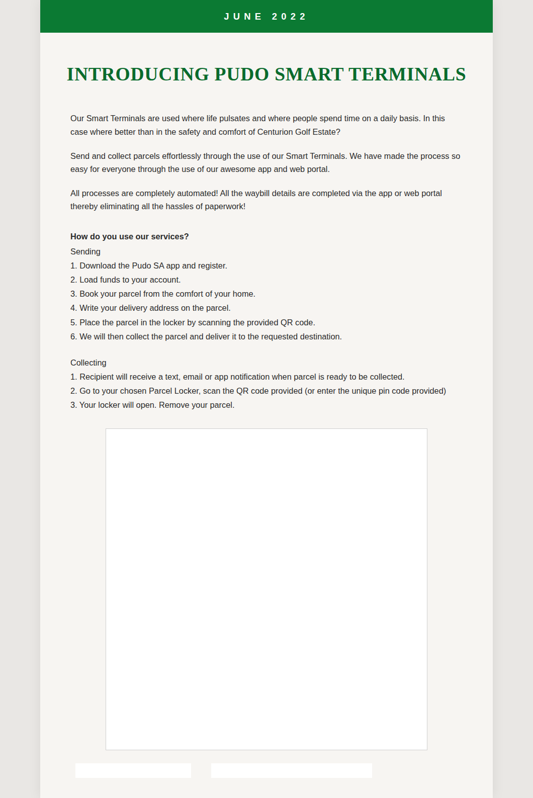JUNE 2022
INTRODUCING PUDO SMART TERMINALS
Our Smart Terminals are used where life pulsates and where people spend time on a daily basis. In this case where better than in the safety and comfort of Centurion Golf Estate?
Send and collect parcels effortlessly through the use of our Smart Terminals. We have made the process so easy for everyone through the use of our awesome app and web portal.
All processes are completely automated! All the waybill details are completed via the app or web portal thereby eliminating all the hassles of paperwork!
How do you use our services?
Sending
1. Download the Pudo SA app and register.
2. Load funds to your account.
3. Book your parcel from the comfort of your home.
4. Write your delivery address on the parcel.
5. Place the parcel in the locker by scanning the provided QR code.
6. We will then collect the parcel and deliver it to the requested destination.
Collecting
1. Recipient will receive a text, email or app notification when parcel is ready to be collected.
2. Go to your chosen Parcel Locker, scan the QR code provided (or enter the unique pin code provided)
3. Your locker will open. Remove your parcel.